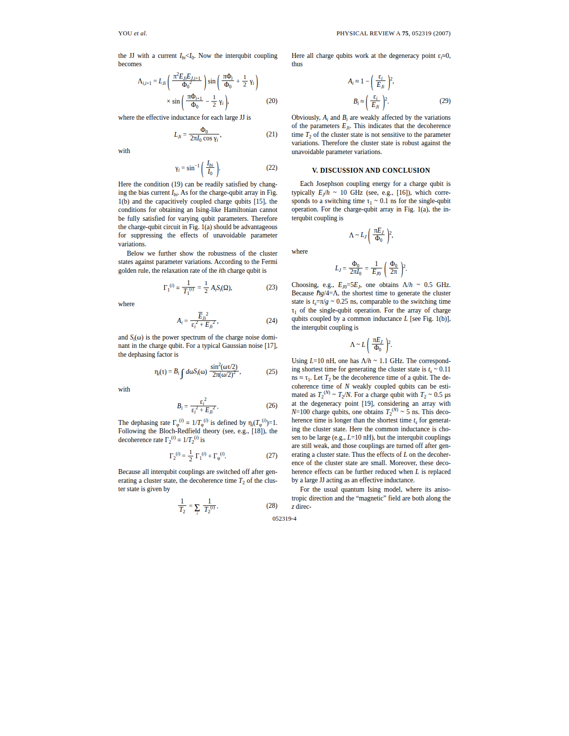YOU et al.
PHYSICAL REVIEW A 75, 052319 (2007)
the JJ with a current Ibi<I0. Now the interqubit coupling becomes
Λi,i+1 = LJi ( π2EJiEJ,i+1 Φ02 ) sin ( πΦi Φ0 + 12 γi )
× sin ( πΦi+1 Φ0 − 12 γi ), (20)
where the effective inductance for each large JJ is
LJi = Φ02πI0 cos γi, (21)
with
γi = sin−1 ( Ibi I0 ). (22)
Here the condition (19) can be readily satisfied by changing the bias current Ibi. As for the charge-qubit array in Fig. 1(b) and the capacitively coupled charge qubits [15], the conditions for obtaining an Ising-like Hamiltonian cannot be fully satisfied for varying qubit parameters. Therefore the charge-qubit circuit in Fig. 1(a) should be advantageous for suppressing the effects of unavoidable parameter variations.
Below we further show the robustness of the cluster states against parameter variations. According to the Fermi golden rule, the relaxation rate of the ith charge qubit is
Γ1(i) ≡ 1 T1(i) = 12 AiSi(Ω), (23)
where
Ai = EJi2 εi2 + EJi2, (24)
and Si(ω) is the power spectrum of the charge noise dominant in the charge qubit. For a typical Gaussian noise [17], the dephasing factor is
ηi(τ) = Bi ∫ dωSi(ω) sin2(ωτ/2) 2π(ω/2)2, (25)
with
Bi = εi2 εi2 + EJi2. (26)
The dephasing rate Γφ(i) ≡ 1/Tφ(i) is defined by ηi(Tφ(i))=1. Following the Bloch-Redfield theory (see, e.g., [18]), the decoherence rate Γ2(i) ≡ 1/T2(i) is
Γ2(i) = 12 Γ1(i) + Γφ(i). (27)
Because all interqubit couplings are switched off after generating a cluster state, the decoherence time T2 of the cluster state is given by
1 T2 = Σi 1 T2(i). (28)
Here all charge qubits work at the degeneracy point εi≈0, thus
Ai ≈ 1 − ( εi EJi )2,
Bi ≈ ( εi EJi )2. (29)
Obviously, Ai and Bi are weakly affected by the variations of the parameters EJi. This indicates that the decoherence time T2 of the cluster state is not sensitive to the parameter variations. Therefore the cluster state is robust against the unavoidable parameter variations.
V. DISCUSSION AND CONCLUSION
Each Josephson coupling energy for a charge qubit is typically EJ/h ~ 10 GHz (see, e.g., [16]), which corresponds to a switching time τ1 ~ 0.1 ns for the single-qubit operation. For the charge-qubit array in Fig. 1(a), the interqubit coupling is
Λ ~ LJ ( πEJ Φ0 )2,
where
LJ = Φ02πI0 = 1 EJ0 ( Φ02π )2.
Choosing, e.g., EJ0=5EJ, one obtains Λ/h ~ 0.5 GHz. Because ℏg/4=Λ, the shortest time to generate the cluster state is ts=π/g ~ 0.25 ns, comparable to the switching time τ1 of the single-qubit operation. For the array of charge qubits coupled by a common inductance L [see Fig. 1(b)], the interqubit coupling is
Λ ~ L ( πEJ Φ0 )2.
Using L=10 nH, one has Λ/h ~ 1.1 GHz. The corresponding shortest time for generating the cluster state is ts ~ 0.11 ns ≈ τ1. Let T2 be the decoherence time of a qubit. The decoherence time of N weakly coupled qubits can be estimated as T2(N) ~ T2/N. For a charge qubit with T2 ~ 0.5 μs at the degeneracy point [19], considering an array with N=100 charge qubits, one obtains T2(N) ~ 5 ns. This decoherence time is longer than the shortest time ts for generating the cluster state. Here the common inductance is chosen to be large (e.g., L=10 nH), but the interqubit couplings are still weak, and those couplings are turned off after generating a cluster state. Thus the effects of L on the decoherence of the cluster state are small. Moreover, these decoherence effects can be further reduced when L is replaced by a large JJ acting as an effective inductance.
For the usual quantum Ising model, where its anisotropic direction and the “magnetic” field are both along the z direc-
052319-4